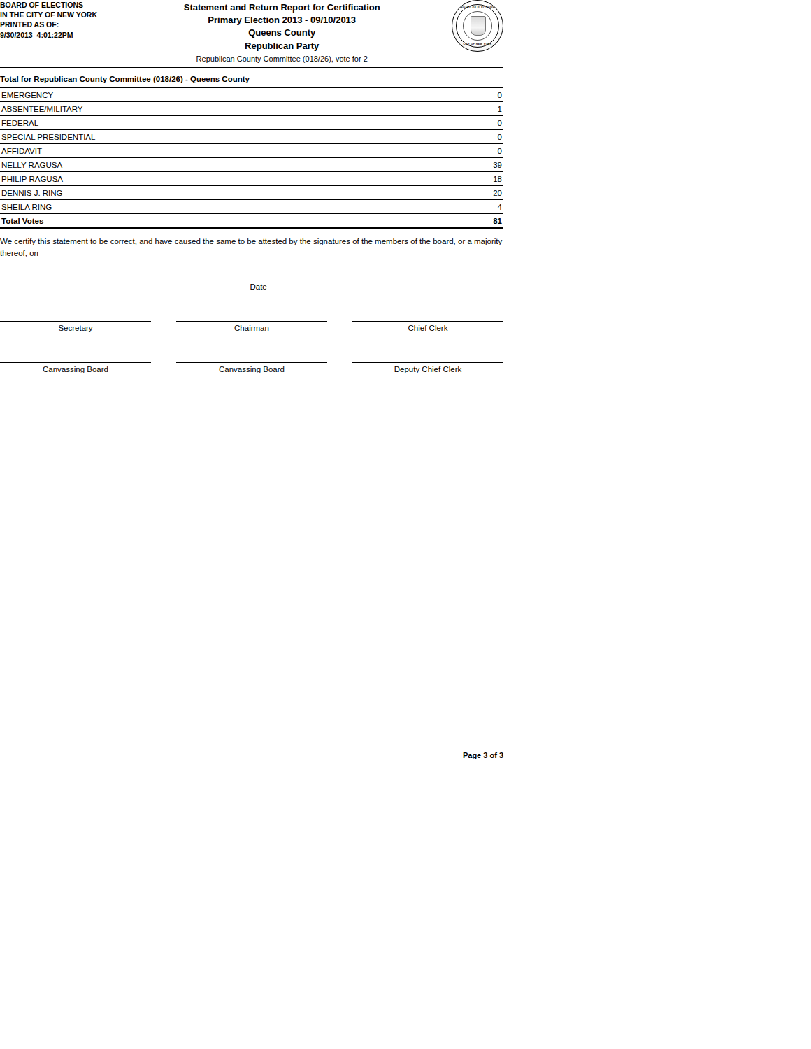BOARD OF ELECTIONS
IN THE CITY OF NEW YORK
PRINTED AS OF:
9/30/2013 4:01:22PM
Statement and Return Report for Certification
Primary Election 2013 - 09/10/2013
Queens County
Republican Party
Republican County Committee (018/26), vote for 2
BOARD OF ELECTIONS
CITY OF NEW YORK
Total for Republican County Committee (018/26) - Queens County
| EMERGENCY | 0 |
| ABSENTEE/MILITARY | 1 |
| FEDERAL | 0 |
| SPECIAL PRESIDENTIAL | 0 |
| AFFIDAVIT | 0 |
| NELLY RAGUSA | 39 |
| PHILIP RAGUSA | 18 |
| DENNIS J. RING | 20 |
| SHEILA RING | 4 |
| Total Votes | 81 |
We certify this statement to be correct, and have caused the same to be attested by the signatures of the members of the board, or a majority thereof, on
Date
Secretary
Chairman
Chief Clerk
Canvassing Board
Canvassing Board
Deputy Chief Clerk
Page 3 of 3